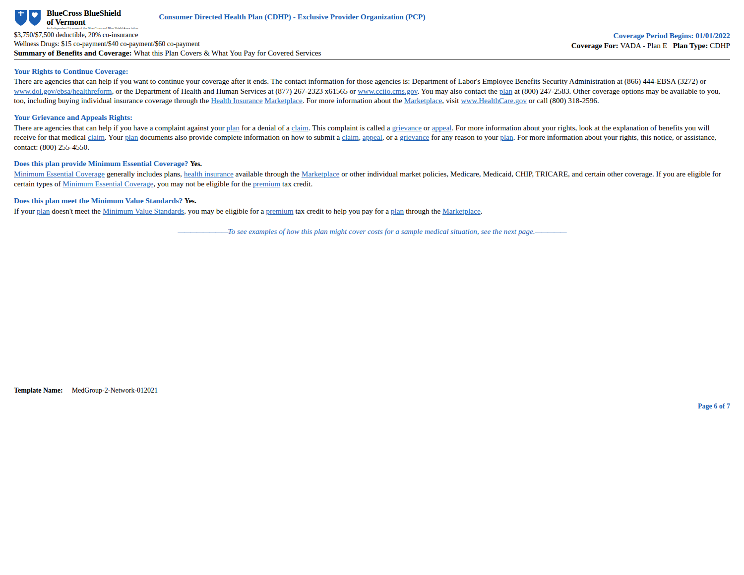BlueCross BlueShield
of Vermont
An Independent Licensee of the Blue Cross and Blue Shield Association.
Consumer Directed Health Plan (CDHP) - Exclusive Provider Organization (PCP)
$3,750/$7,500 deductible, 20% co-insurance
Wellness Drugs: $15 co-payment/$40 co-payment/$60 co-payment
Summary of Benefits and Coverage: What this Plan Covers & What You Pay for Covered Services
Coverage Period Begins: 01/01/2022
Coverage For: VADA - Plan E Plan Type: CDHP
Your Rights to Continue Coverage:
There are agencies that can help if you want to continue your coverage after it ends. The contact information for those agencies is: Department of Labor's Employee Benefits Security Administration at (866) 444-EBSA (3272) or www.dol.gov/ebsa/healthreform, or the Department of Health and Human Services at (877) 267-2323 x61565 or www.cciio.cms.gov. You may also contact the plan at (800) 247-2583. Other coverage options may be available to you, too, including buying individual insurance coverage through the Health Insurance Marketplace. For more information about the Marketplace, visit www.HealthCare.gov or call (800) 318-2596.
Your Grievance and Appeals Rights:
There are agencies that can help if you have a complaint against your plan for a denial of a claim. This complaint is called a grievance or appeal. For more information about your rights, look at the explanation of benefits you will receive for that medical claim. Your plan documents also provide complete information on how to submit a claim, appeal, or a grievance for any reason to your plan. For more information about your rights, this notice, or assistance, contact: (800) 255-4550.
Does this plan provide Minimum Essential Coverage?
Yes.
Minimum Essential Coverage generally includes plans, health insurance available through the Marketplace or other individual market policies, Medicare, Medicaid, CHIP, TRICARE, and certain other coverage. If you are eligible for certain types of Minimum Essential Coverage, you may not be eligible for the premium tax credit.
Does this plan meet the Minimum Value Standards?
Yes.
If your plan doesn't meet the Minimum Value Standards, you may be eligible for a premium tax credit to help you pay for a plan through the Marketplace.
————————To see examples of how this plan might cover costs for a sample medical situation, see the next page.—————
Template Name: MedGroup-2-Network-012021
Page 6 of 7